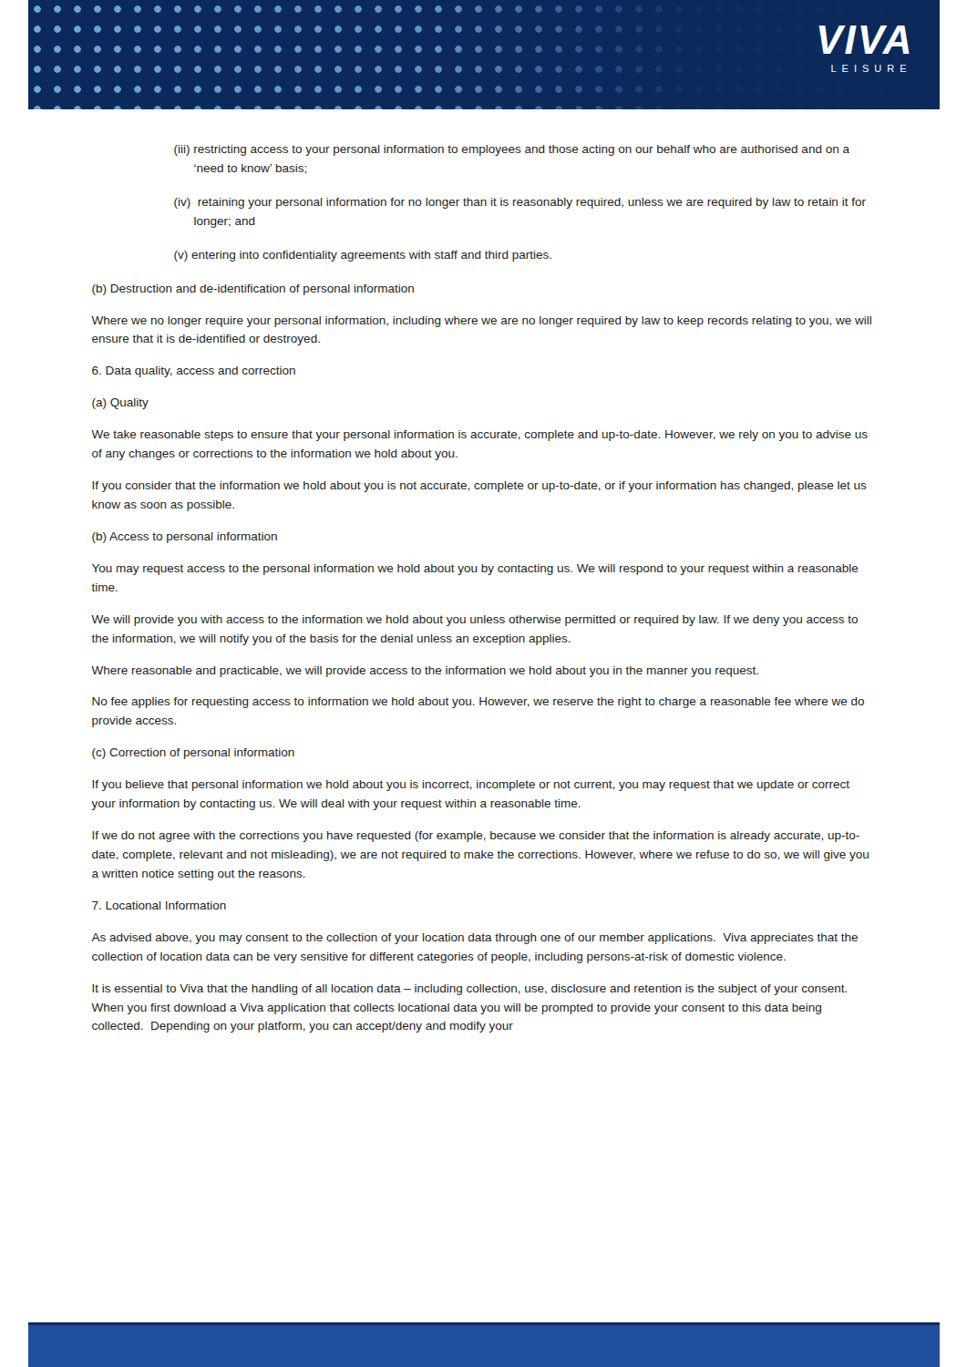VIVA
LEISURE
(iii) restricting access to your personal information to employees and those acting on our behalf who are authorised and on a ‘need to know’ basis;
(iv) retaining your personal information for no longer than it is reasonably required, unless we are required by law to retain it for longer; and
(v) entering into confidentiality agreements with staff and third parties.
(b) Destruction and de-identification of personal information
Where we no longer require your personal information, including where we are no longer required by law to keep records relating to you, we will ensure that it is de-identified or destroyed.
6. Data quality, access and correction
(a) Quality
We take reasonable steps to ensure that your personal information is accurate, complete and up-to-date. However, we rely on you to advise us of any changes or corrections to the information we hold about you.
If you consider that the information we hold about you is not accurate, complete or up-to-date, or if your information has changed, please let us know as soon as possible.
(b) Access to personal information
You may request access to the personal information we hold about you by contacting us. We will respond to your request within a reasonable time.
We will provide you with access to the information we hold about you unless otherwise permitted or required by law. If we deny you access to the information, we will notify you of the basis for the denial unless an exception applies.
Where reasonable and practicable, we will provide access to the information we hold about you in the manner you request.
No fee applies for requesting access to information we hold about you. However, we reserve the right to charge a reasonable fee where we do provide access.
(c) Correction of personal information
If you believe that personal information we hold about you is incorrect, incomplete or not current, you may request that we update or correct your information by contacting us. We will deal with your request within a reasonable time.
If we do not agree with the corrections you have requested (for example, because we consider that the information is already accurate, up-to-date, complete, relevant and not misleading), we are not required to make the corrections. However, where we refuse to do so, we will give you a written notice setting out the reasons.
7. Locational Information
As advised above, you may consent to the collection of your location data through one of our member applications. Viva appreciates that the collection of location data can be very sensitive for different categories of people, including persons-at-risk of domestic violence.
It is essential to Viva that the handling of all location data – including collection, use, disclosure and retention is the subject of your consent. When you first download a Viva application that collects locational data you will be prompted to provide your consent to this data being collected. Depending on your platform, you can accept/deny and modify your